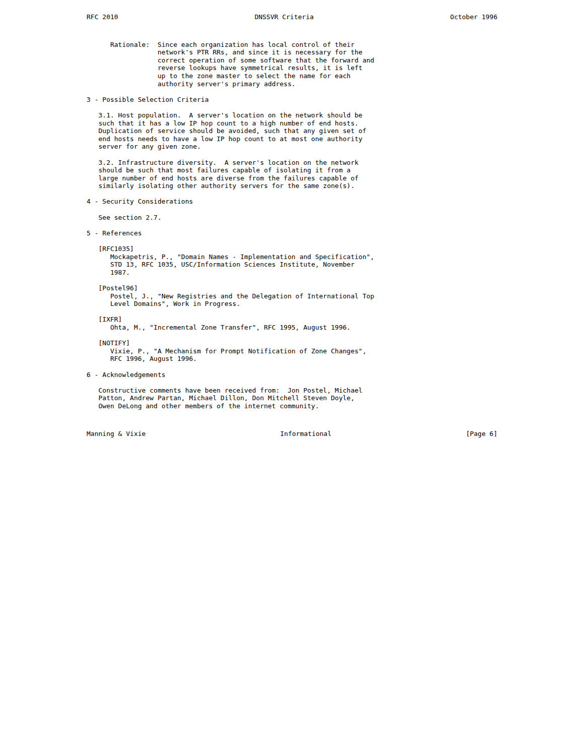RFC 2010 DNSSVR Criteria October 1996
      Rationale:  Since each organization has local control of their
                  network's PTR RRs, and since it is necessary for the
                  correct operation of some software that the forward and
                  reverse lookups have symmetrical results, it is left
                  up to the zone master to select the name for each
                  authority server's primary address.

3 - Possible Selection Criteria

   3.1. Host population.  A server's location on the network should be
   such that it has a low IP hop count to a high number of end hosts.
   Duplication of service should be avoided, such that any given set of
   end hosts needs to have a low IP hop count to at most one authority
   server for any given zone.

   3.2. Infrastructure diversity.  A server's location on the network
   should be such that most failures capable of isolating it from a
   large number of end hosts are diverse from the failures capable of
   similarly isolating other authority servers for the same zone(s).

4 - Security Considerations

   See section 2.7.

5 - References

   [RFC1035]
      Mockapetris, P., "Domain Names - Implementation and Specification",
      STD 13, RFC 1035, USC/Information Sciences Institute, November
      1987.

   [Postel96]
      Postel, J., "New Registries and the Delegation of International Top
      Level Domains", Work in Progress.

   [IXFR]
      Ohta, M., "Incremental Zone Transfer", RFC 1995, August 1996.

   [NOTIFY]
      Vixie, P., "A Mechanism for Prompt Notification of Zone Changes",
      RFC 1996, August 1996.

6 - Acknowledgements

   Constructive comments have been received from:  Jon Postel, Michael
   Patton, Andrew Partan, Michael Dillon, Don Mitchell Steven Doyle,
   Owen DeLong and other members of the internet community.
Manning & Vixie Informational [Page 6]